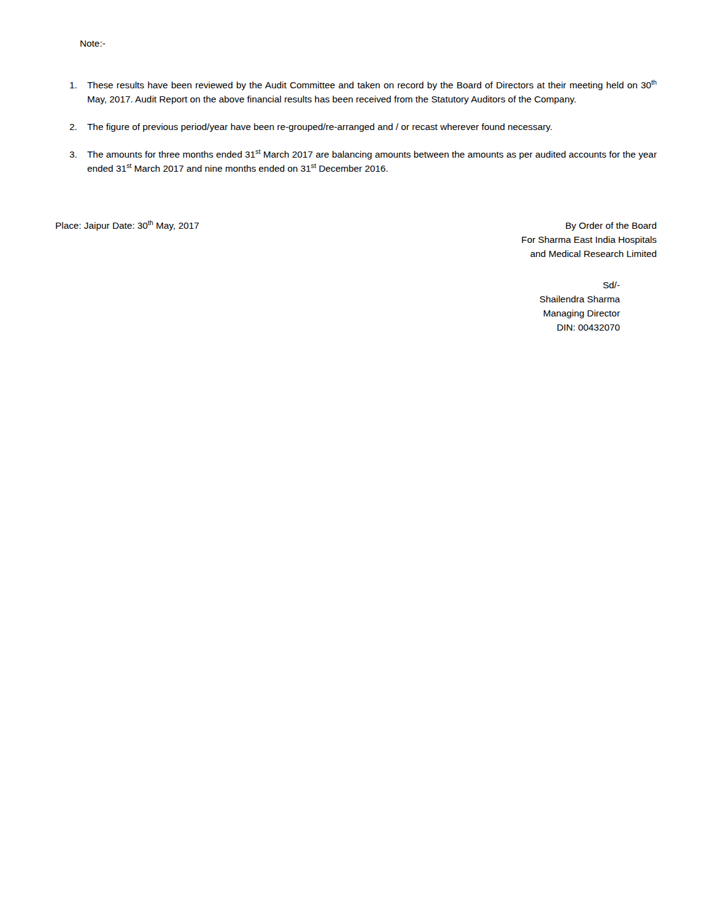Note:-
These results have been reviewed by the Audit Committee and taken on record by the Board of Directors at their meeting held on 30th May, 2017. Audit Report on the above financial results has been received from the Statutory Auditors of the Company.
The figure of previous period/year have been re-grouped/re-arranged and / or recast wherever found necessary.
The amounts for three months ended 31st March 2017 are balancing amounts between the amounts as per audited accounts for the year ended 31st March 2017 and nine months ended on 31st December 2016.
By Order of the Board For Sharma East India Hospitals and Medical Research Limited
Place: Jaipur Date: 30th May, 2017
Sd/- Shailendra Sharma Managing Director DIN: 00432070